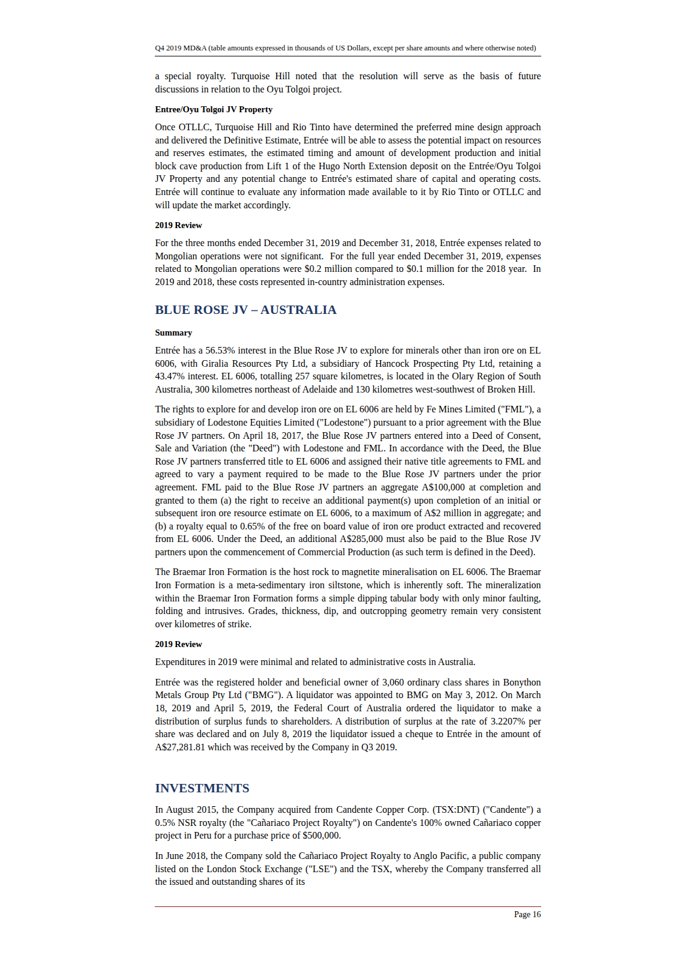Q4 2019 MD&A (table amounts expressed in thousands of US Dollars, except per share amounts and where otherwise noted)
a special royalty. Turquoise Hill noted that the resolution will serve as the basis of future discussions in relation to the Oyu Tolgoi project.
Entree/Oyu Tolgoi JV Property
Once OTLLC, Turquoise Hill and Rio Tinto have determined the preferred mine design approach and delivered the Definitive Estimate, Entrée will be able to assess the potential impact on resources and reserves estimates, the estimated timing and amount of development production and initial block cave production from Lift 1 of the Hugo North Extension deposit on the Entrée/Oyu Tolgoi JV Property and any potential change to Entrée's estimated share of capital and operating costs. Entrée will continue to evaluate any information made available to it by Rio Tinto or OTLLC and will update the market accordingly.
2019 Review
For the three months ended December 31, 2019 and December 31, 2018, Entrée expenses related to Mongolian operations were not significant. For the full year ended December 31, 2019, expenses related to Mongolian operations were $0.2 million compared to $0.1 million for the 2018 year. In 2019 and 2018, these costs represented in-country administration expenses.
BLUE ROSE JV – AUSTRALIA
Summary
Entrée has a 56.53% interest in the Blue Rose JV to explore for minerals other than iron ore on EL 6006, with Giralia Resources Pty Ltd, a subsidiary of Hancock Prospecting Pty Ltd, retaining a 43.47% interest. EL 6006, totalling 257 square kilometres, is located in the Olary Region of South Australia, 300 kilometres northeast of Adelaide and 130 kilometres west-southwest of Broken Hill.
The rights to explore for and develop iron ore on EL 6006 are held by Fe Mines Limited ("FML"), a subsidiary of Lodestone Equities Limited ("Lodestone") pursuant to a prior agreement with the Blue Rose JV partners. On April 18, 2017, the Blue Rose JV partners entered into a Deed of Consent, Sale and Variation (the "Deed") with Lodestone and FML. In accordance with the Deed, the Blue Rose JV partners transferred title to EL 6006 and assigned their native title agreements to FML and agreed to vary a payment required to be made to the Blue Rose JV partners under the prior agreement. FML paid to the Blue Rose JV partners an aggregate A$100,000 at completion and granted to them (a) the right to receive an additional payment(s) upon completion of an initial or subsequent iron ore resource estimate on EL 6006, to a maximum of A$2 million in aggregate; and (b) a royalty equal to 0.65% of the free on board value of iron ore product extracted and recovered from EL 6006. Under the Deed, an additional A$285,000 must also be paid to the Blue Rose JV partners upon the commencement of Commercial Production (as such term is defined in the Deed).
The Braemar Iron Formation is the host rock to magnetite mineralisation on EL 6006. The Braemar Iron Formation is a meta-sedimentary iron siltstone, which is inherently soft. The mineralization within the Braemar Iron Formation forms a simple dipping tabular body with only minor faulting, folding and intrusives. Grades, thickness, dip, and outcropping geometry remain very consistent over kilometres of strike.
2019 Review
Expenditures in 2019 were minimal and related to administrative costs in Australia.
Entrée was the registered holder and beneficial owner of 3,060 ordinary class shares in Bonython Metals Group Pty Ltd ("BMG"). A liquidator was appointed to BMG on May 3, 2012. On March 18, 2019 and April 5, 2019, the Federal Court of Australia ordered the liquidator to make a distribution of surplus funds to shareholders. A distribution of surplus at the rate of 3.2207% per share was declared and on July 8, 2019 the liquidator issued a cheque to Entrée in the amount of A$27,281.81 which was received by the Company in Q3 2019.
INVESTMENTS
In August 2015, the Company acquired from Candente Copper Corp. (TSX:DNT) ("Candente") a 0.5% NSR royalty (the "Cañariaco Project Royalty") on Candente's 100% owned Cañariaco copper project in Peru for a purchase price of $500,000.
In June 2018, the Company sold the Cañariaco Project Royalty to Anglo Pacific, a public company listed on the London Stock Exchange ("LSE") and the TSX, whereby the Company transferred all the issued and outstanding shares of its
Page 16